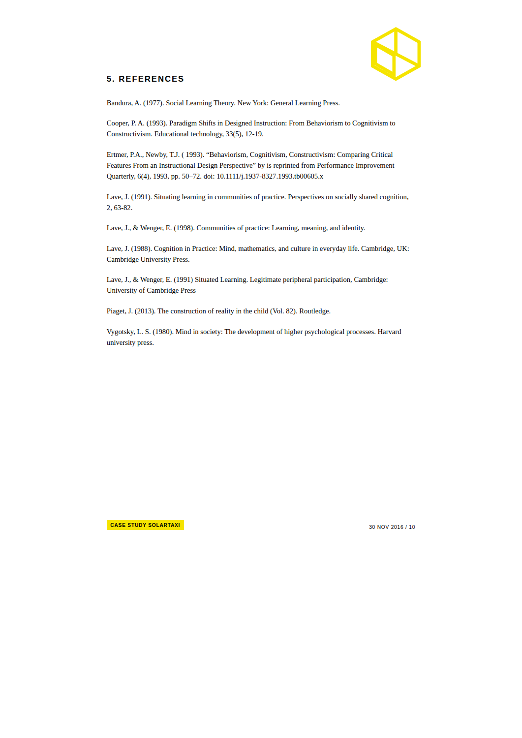5. REFERENCES
Bandura, A. (1977). Social Learning Theory. New York: General Learning Press.
Cooper, P. A. (1993). Paradigm Shifts in Designed Instruction: From Behaviorism to Cognitivism to Constructivism. Educational technology, 33(5), 12-19.
Ertmer, P.A., Newby, T.J. ( 1993). “Behaviorism, Cognitivism, Constructivism: Comparing Critical Features From an Instructional Design Perspective” by is reprinted from Performance Improvement Quarterly, 6(4), 1993, pp. 50–72. doi: 10.1111/j.1937-8327.1993.tb00605.x
Lave, J. (1991). Situating learning in communities of practice. Perspectives on socially shared cognition, 2, 63-82.
Lave, J., & Wenger, E. (1998). Communities of practice: Learning, meaning, and identity.
Lave, J. (1988). Cognition in Practice: Mind, mathematics, and culture in everyday life. Cambridge, UK: Cambridge University Press.
Lave, J., & Wenger, E. (1991) Situated Learning. Legitimate peripheral participation, Cambridge: University of Cambridge Press
Piaget, J. (2013). The construction of reality in the child (Vol. 82). Routledge.
Vygotsky, L. S. (1980). Mind in society: The development of higher psychological processes. Harvard university press.
CASE STUDY SOLARTAXI
30 NOV 2016 / 10